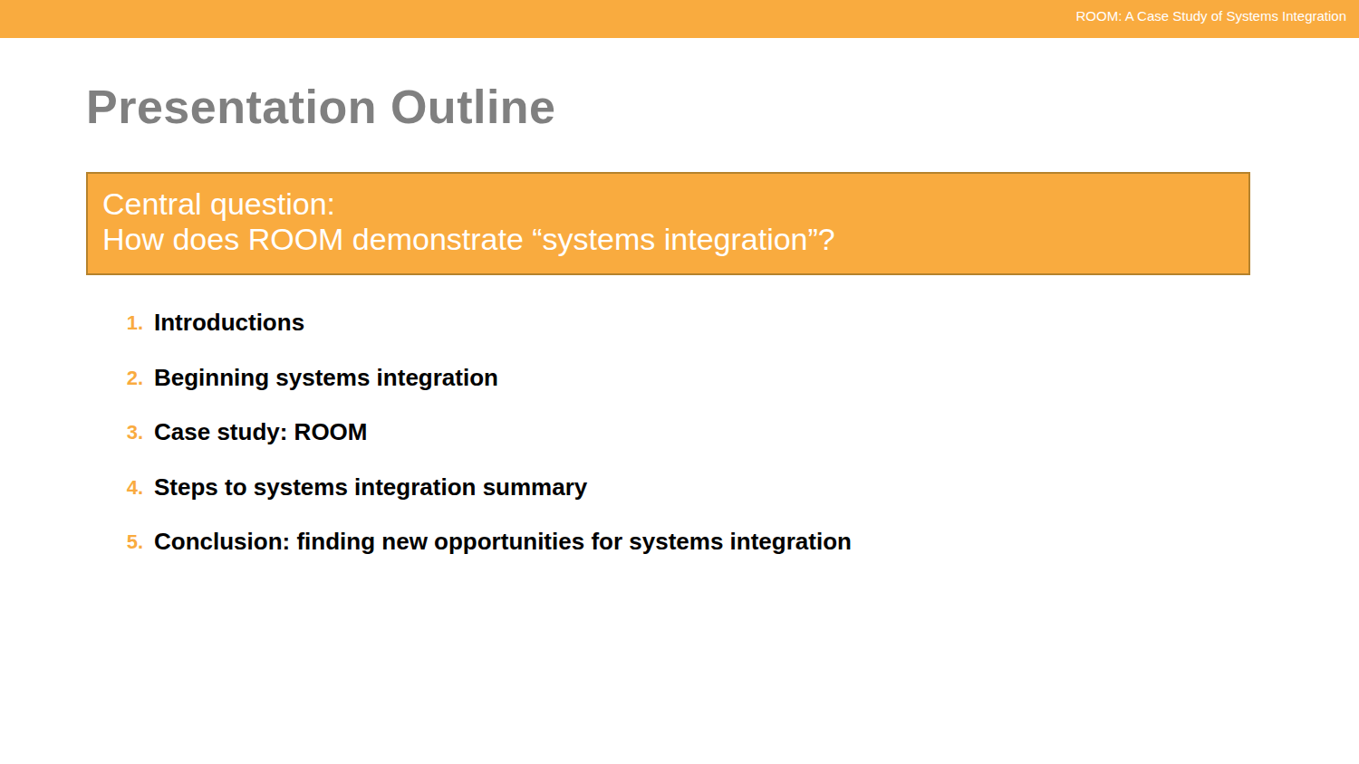ROOM: A Case Study of Systems Integration
Presentation Outline
Central question:
How does ROOM demonstrate “systems integration”?
Introductions
Beginning systems integration
Case study: ROOM
Steps to systems integration summary
Conclusion: finding new opportunities for systems integration